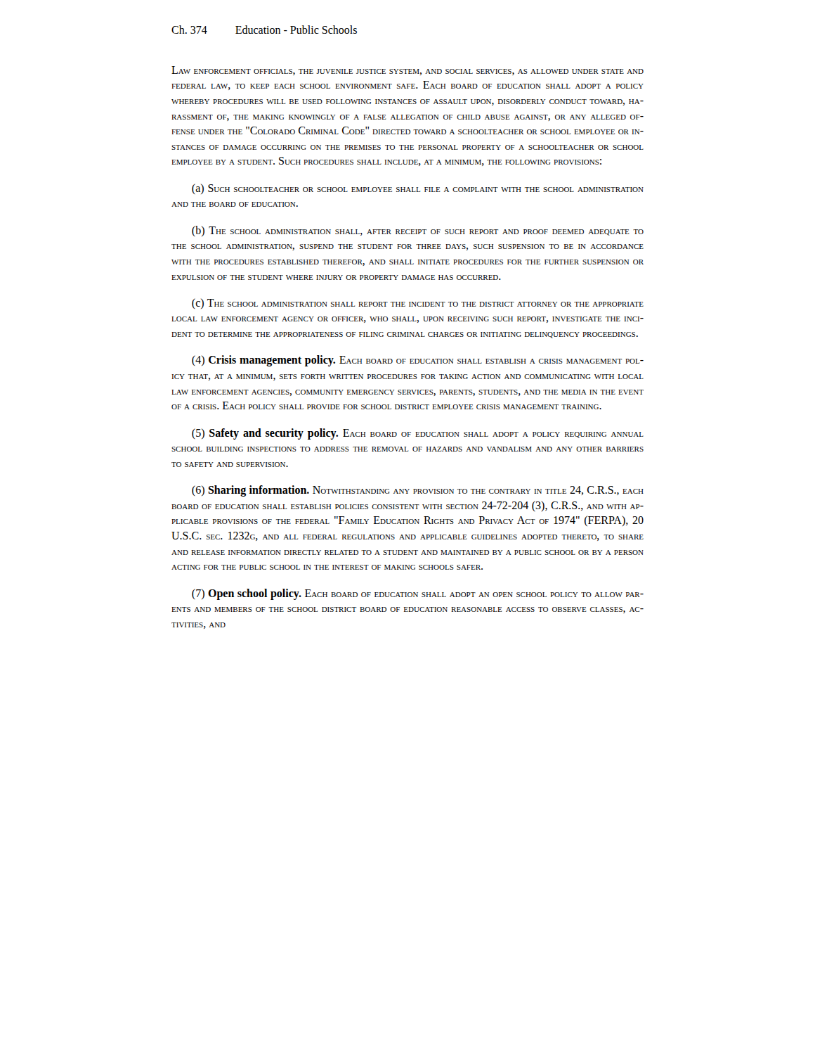Ch. 374
Education - Public Schools
Law enforcement officials, the juvenile justice system, and social services, as allowed under state and federal law, to keep each school environment safe. Each board of education shall adopt a policy whereby procedures will be used following instances of assault upon, disorderly conduct toward, harassment of, the making knowingly of a false allegation of child abuse against, or any alleged offense under the "Colorado Criminal Code" directed toward a schoolteacher or school employee or instances of damage occurring on the premises to the personal property of a schoolteacher or school employee by a student. Such procedures shall include, at a minimum, the following provisions:
(a) Such schoolteacher or school employee shall file a complaint with the school administration and the board of education.
(b) The school administration shall, after receipt of such report and proof deemed adequate to the school administration, suspend the student for three days, such suspension to be in accordance with the procedures established therefor, and shall initiate procedures for the further suspension or expulsion of the student where injury or property damage has occurred.
(c) The school administration shall report the incident to the district attorney or the appropriate local law enforcement agency or officer, who shall, upon receiving such report, investigate the incident to determine the appropriateness of filing criminal charges or initiating delinquency proceedings.
(4) Crisis management policy. Each board of education shall establish a crisis management policy that, at a minimum, sets forth written procedures for taking action and communicating with local law enforcement agencies, community emergency services, parents, students, and the media in the event of a crisis. Each policy shall provide for school district employee crisis management training.
(5) Safety and security policy. Each board of education shall adopt a policy requiring annual school building inspections to address the removal of hazards and vandalism and any other barriers to safety and supervision.
(6) Sharing information. Notwithstanding any provision to the contrary in title 24, C.R.S., each board of education shall establish policies consistent with section 24-72-204 (3), C.R.S., and with applicable provisions of the federal "Family Education Rights and Privacy Act of 1974" (FERPA), 20 U.S.C. sec. 1232g, and all federal regulations and applicable guidelines adopted thereto, to share and release information directly related to a student and maintained by a public school or by a person acting for the public school in the interest of making schools safer.
(7) Open school policy. Each board of education shall adopt an open school policy to allow parents and members of the school district board of education reasonable access to observe classes, activities, and